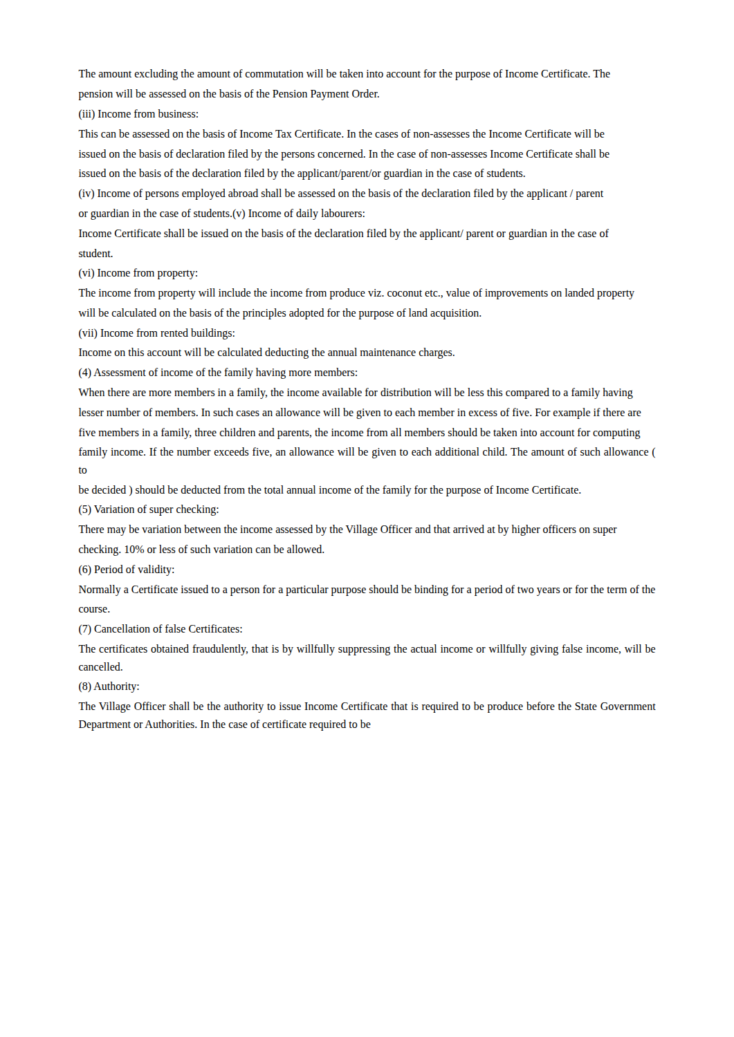The amount excluding the amount of commutation will be taken into account for the purpose of Income Certificate. The
pension will be assessed on the basis of the Pension Payment Order.
(iii) Income from business:
This can be assessed on the basis of Income Tax Certificate. In the cases of non-assesses the Income Certificate will be
issued on the basis of declaration filed by the persons concerned. In the case of non-assesses Income Certificate shall be
issued on the basis of the declaration filed by the applicant/parent/or guardian in the case of students.
(iv) Income of persons employed abroad shall be assessed on the basis of the declaration filed by the applicant / parent
or guardian in the case of students.(v) Income of daily labourers:
Income Certificate shall be issued on the basis of the declaration filed by the applicant/ parent or guardian in the case of
student.
(vi) Income from property:
The income from property will include the income from produce viz. coconut etc., value of improvements on landed property
will be calculated on the basis of the principles adopted for the purpose of land acquisition.
(vii) Income from rented buildings:
Income on this account will be calculated deducting the annual maintenance charges.
(4) Assessment of income of the family having more members:
When there are more members in a family, the income available for distribution will be less this compared to a family having
lesser number of members. In such cases an allowance will be given to each member in excess of five. For example if there are
five members in a family, three children and parents, the income from all members should be taken into account for computing
family income. If the number exceeds five, an allowance will be given to each additional child. The amount of such allowance ( to
be decided ) should be deducted from the total annual income of the family for the purpose of Income Certificate.
(5) Variation of super checking:
There may be variation between the income assessed by the Village Officer and that arrived at by higher officers on super
checking. 10% or less of such variation can be allowed.
(6) Period of validity:
Normally a Certificate issued to a person for a particular purpose should be binding for a period of two years or for the term of the
course.
(7) Cancellation of false Certificates:
The certificates obtained fraudulently, that is by willfully suppressing the actual income or willfully giving false income, will be cancelled.
(8) Authority:
The Village Officer shall be the authority to issue Income Certificate that is required to be produce before the State Government Department or Authorities. In the case of certificate required to be